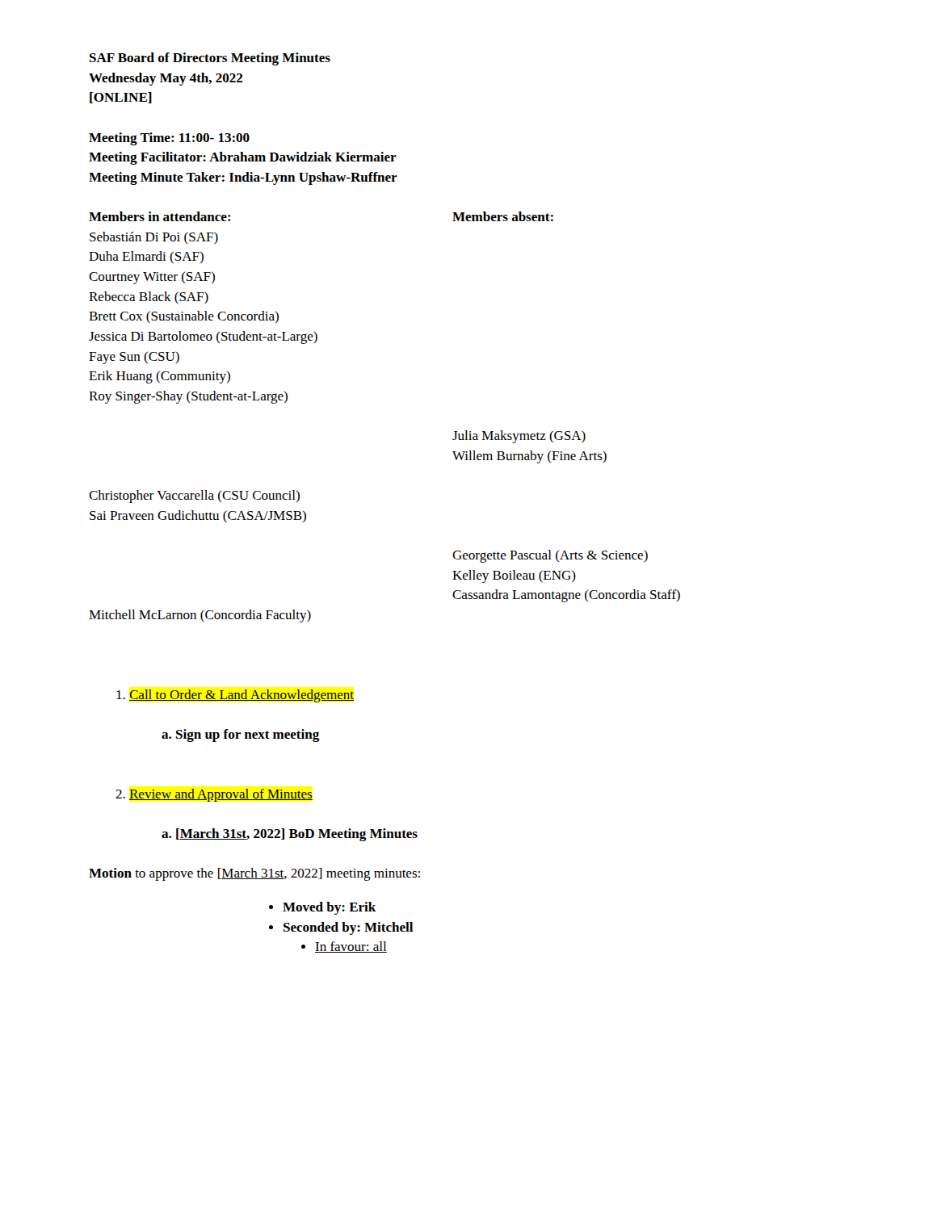SAF Board of Directors Meeting Minutes
Wednesday May 4th, 2022
[ONLINE]
Meeting Time: 11:00- 13:00
Meeting Facilitator: Abraham Dawidziak Kiermaier
Meeting Minute Taker: India-Lynn Upshaw-Ruffner
| Members in attendance: | Members absent: |
| Sebastián Di Poi (SAF) | |
| Duha Elmardi (SAF) | |
| Courtney Witter (SAF) | |
| Rebecca Black (SAF) | |
| Brett Cox (Sustainable Concordia) | |
| Jessica Di Bartolomeo (Student-at-Large) | |
| Faye Sun (CSU) | |
| Erik Huang (Community) | |
| Roy Singer-Shay (Student-at-Large) | |
| | Julia Maksymetz (GSA) |
| | Willem Burnaby (Fine Arts) |
| Christopher Vaccarella (CSU Council) | |
| Sai Praveen Gudichuttu (CASA/JMSB) | |
| | Georgette Pascual (Arts & Science) |
| | Kelley Boileau (ENG) |
| | Cassandra Lamontagne (Concordia Staff) |
| Mitchell McLarnon (Concordia Faculty) | |
Call to Order & Land Acknowledgement
a. Sign up for next meeting
Review and Approval of Minutes
a. [March 31st, 2022] BoD Meeting Minutes
Motion to approve the [March 31st, 2022] meeting minutes:
Moved by: Erik
Seconded by: Mitchell
In favour: all